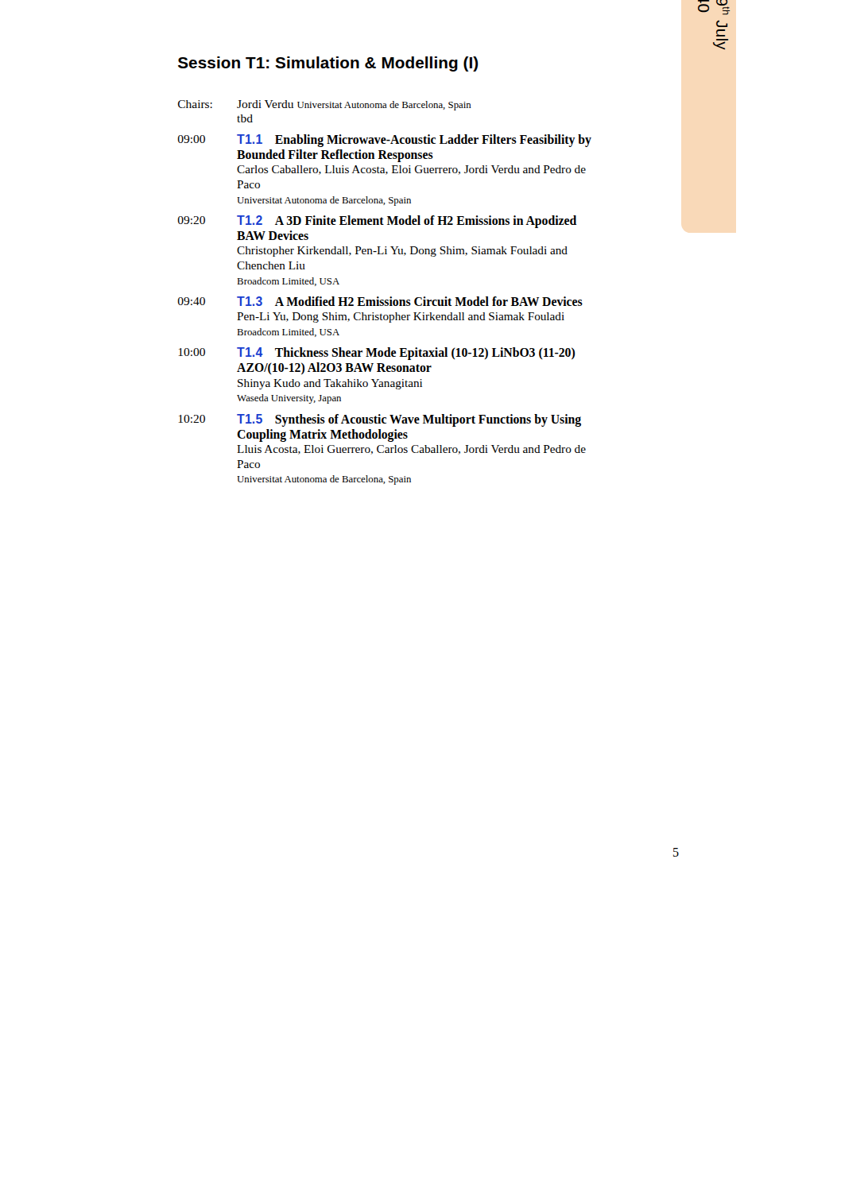Tuesday 19th July
09:00–10:40
Session T1: Simulation & Modelling (I)
| Chairs: | Jordi Verdu Universitat Autonoma de Barcelona, Spain tbd |
| 09:00 | T1.1 Enabling Microwave-Acoustic Ladder Filters Feasibility by Bounded Filter Reflection Responses Carlos Caballero, Lluis Acosta, Eloi Guerrero, Jordi Verdu and Pedro de Paco Universitat Autonoma de Barcelona, Spain |
| 09:20 | T1.2 A 3D Finite Element Model of H2 Emissions in Apodized BAW Devices Christopher Kirkendall, Pen-Li Yu, Dong Shim, Siamak Fouladi and Chenchen Liu Broadcom Limited, USA |
| 09:40 | T1.3 A Modified H2 Emissions Circuit Model for BAW Devices Pen-Li Yu, Dong Shim, Christopher Kirkendall and Siamak Fouladi Broadcom Limited, USA |
| 10:00 | T1.4 Thickness Shear Mode Epitaxial (10-12) LiNbO3 (11-20) AZO/(10-12) Al2O3 BAW Resonator Shinya Kudo and Takahiko Yanagitani Waseda University, Japan |
| 10:20 | T1.5 Synthesis of Acoustic Wave Multiport Functions by Using Coupling Matrix Methodologies Lluis Acosta, Eloi Guerrero, Carlos Caballero, Jordi Verdu and Pedro de Paco Universitat Autonoma de Barcelona, Spain |
5